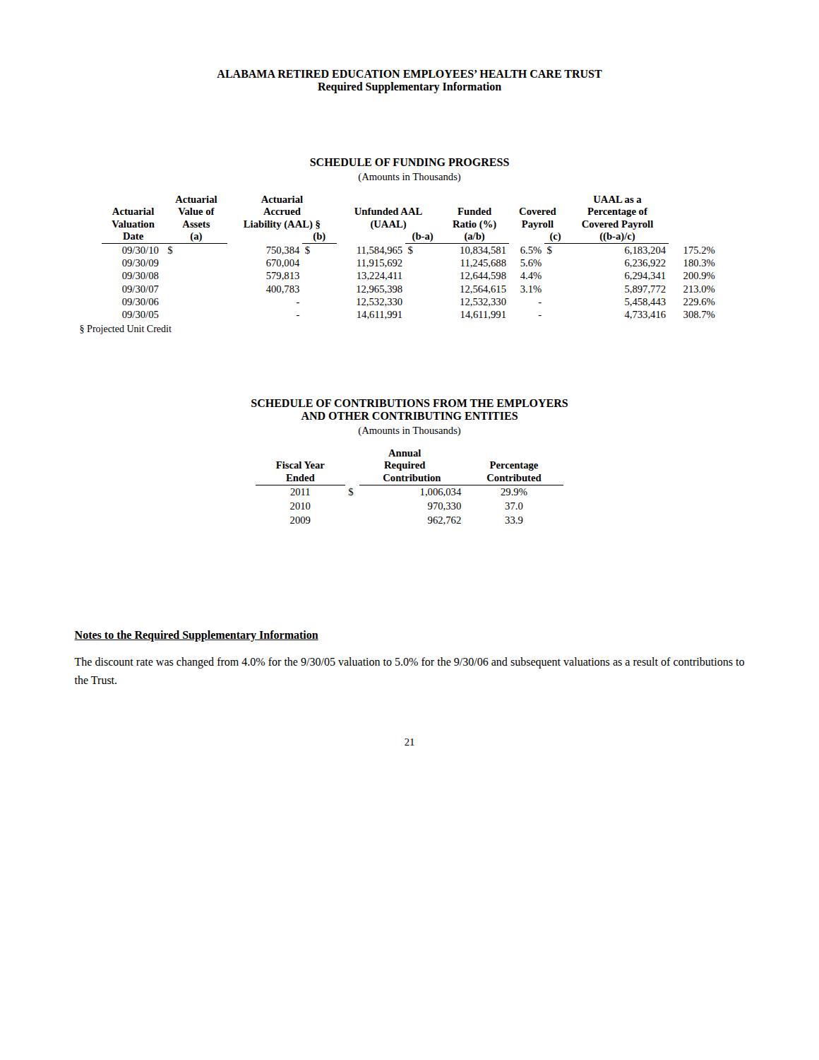ALABAMA RETIRED EDUCATION EMPLOYEES’ HEALTH CARE TRUST
Required Supplementary Information
SCHEDULE OF FUNDING PROGRESS
(Amounts in Thousands)
| | Actuarial | Actuarial | | | | UAAL as a |
| --- | --- | --- | --- | --- | --- | --- |
| Actuarial | Value of | Accrued | Unfunded AAL | Funded | Covered | Percentage of |
| Valuation | Assets | Liability (AAL) § | (UAAL) | Ratio (%) | Payroll | Covered Payroll |
| Date | (a) | | (b) | | (b-a) | (a/b) | | (c) | ((b-a)/c) |
| 09/30/10 | $ | 750,384 | $ | 11,584,965 | $ | 10,834,581 | 6.5% | $ | 6,183,204 | 175.2% |
| 09/30/09 | | 670,004 | | 11,915,692 | | 11,245,688 | 5.6% | | 6,236,922 | 180.3% |
| 09/30/08 | | 579,813 | | 13,224,411 | | 12,644,598 | 4.4% | | 6,294,341 | 200.9% |
| 09/30/07 | | 400,783 | | 12,965,398 | | 12,564,615 | 3.1% | | 5,897,772 | 213.0% |
| 09/30/06 | | - | | 12,532,330 | | 12,532,330 | - | | 5,458,443 | 229.6% |
| 09/30/05 | | - | | 14,611,991 | | 14,611,991 | - | | 4,733,416 | 308.7% |
§ Projected Unit Credit
SCHEDULE OF CONTRIBUTIONS FROM THE EMPLOYERS
AND OTHER CONTRIBUTING ENTITIES
(Amounts in Thousands)
| | Annual | |
| --- | --- | --- |
| Fiscal Year | Required | Percentage |
| Ended | | Contribution | Contributed |
| 2011 | $ | 1,006,034 | 29.9% |
| 2010 | | 970,330 | 37.0 |
| 2009 | | 962,762 | 33.9 |
Notes to the Required Supplementary Information
The discount rate was changed from 4.0% for the 9/30/05 valuation to 5.0% for the 9/30/06 and subsequent valuations as a result of contributions to the Trust.
21